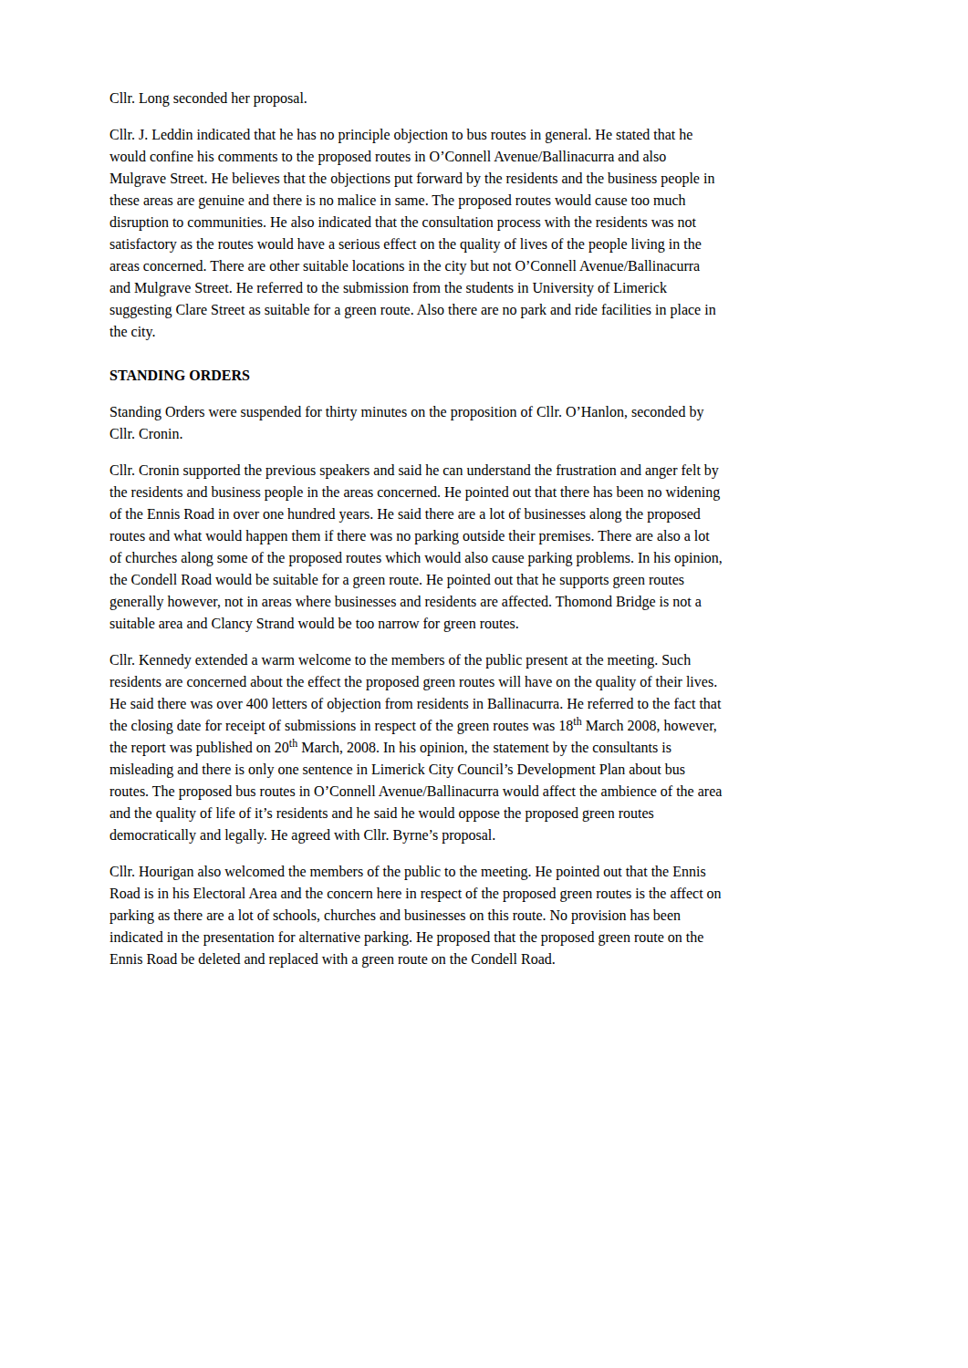Cllr. Long seconded her proposal.
Cllr. J. Leddin indicated that he has no principle objection to bus routes in general. He stated that he would confine his comments to the proposed routes in O’Connell Avenue/Ballinacurra and also Mulgrave Street. He believes that the objections put forward by the residents and the business people in these areas are genuine and there is no malice in same. The proposed routes would cause too much disruption to communities. He also indicated that the consultation process with the residents was not satisfactory as the routes would have a serious effect on the quality of lives of the people living in the areas concerned. There are other suitable locations in the city but not O’Connell Avenue/Ballinacurra and Mulgrave Street. He referred to the submission from the students in University of Limerick suggesting Clare Street as suitable for a green route. Also there are no park and ride facilities in place in the city.
STANDING ORDERS
Standing Orders were suspended for thirty minutes on the proposition of Cllr. O’Hanlon, seconded by Cllr. Cronin.
Cllr. Cronin supported the previous speakers and said he can understand the frustration and anger felt by the residents and business people in the areas concerned. He pointed out that there has been no widening of the Ennis Road in over one hundred years. He said there are a lot of businesses along the proposed routes and what would happen them if there was no parking outside their premises. There are also a lot of churches along some of the proposed routes which would also cause parking problems. In his opinion, the Condell Road would be suitable for a green route. He pointed out that he supports green routes generally however, not in areas where businesses and residents are affected. Thomond Bridge is not a suitable area and Clancy Strand would be too narrow for green routes.
Cllr. Kennedy extended a warm welcome to the members of the public present at the meeting. Such residents are concerned about the effect the proposed green routes will have on the quality of their lives. He said there was over 400 letters of objection from residents in Ballinacurra. He referred to the fact that the closing date for receipt of submissions in respect of the green routes was 18th March 2008, however, the report was published on 20th March, 2008. In his opinion, the statement by the consultants is misleading and there is only one sentence in Limerick City Council’s Development Plan about bus routes. The proposed bus routes in O’Connell Avenue/Ballinacurra would affect the ambience of the area and the quality of life of it’s residents and he said he would oppose the proposed green routes democratically and legally. He agreed with Cllr. Byrne’s proposal.
Cllr. Hourigan also welcomed the members of the public to the meeting. He pointed out that the Ennis Road is in his Electoral Area and the concern here in respect of the proposed green routes is the affect on parking as there are a lot of schools, churches and businesses on this route. No provision has been indicated in the presentation for alternative parking. He proposed that the proposed green route on the Ennis Road be deleted and replaced with a green route on the Condell Road.